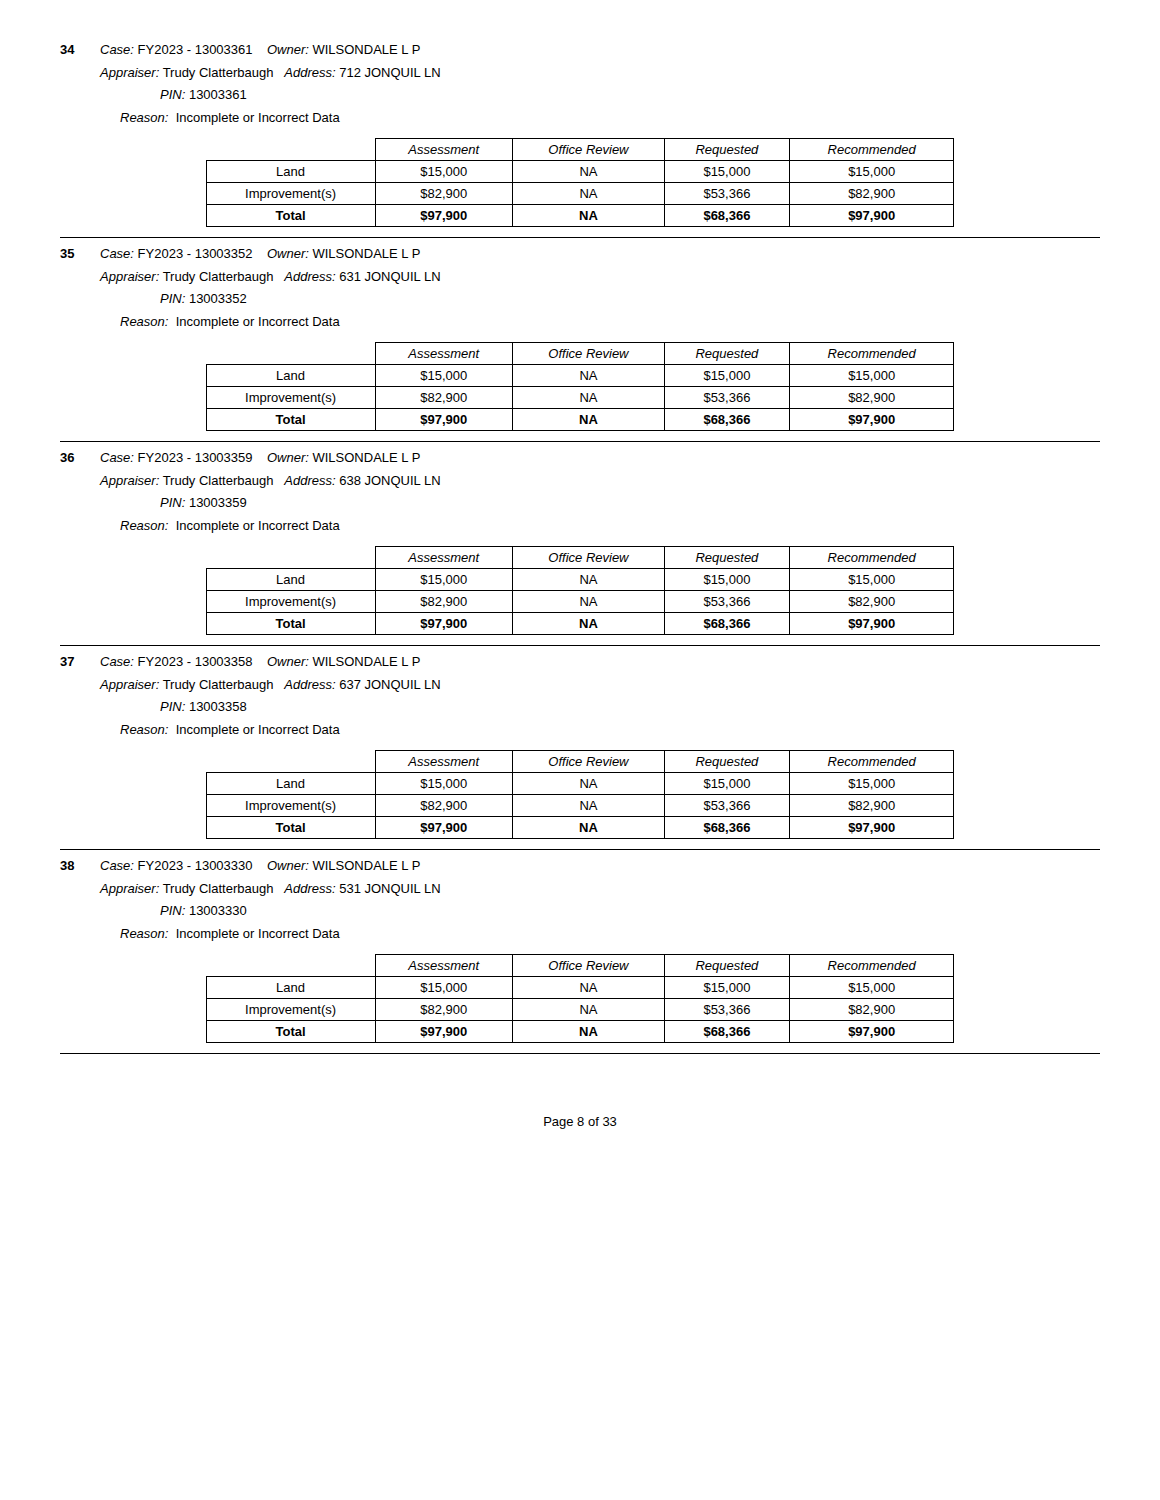34
Case: FY2023 - 13003361 Owner: WILSONDALE L P
Appraiser: Trudy Clatterbaugh Address: 712 JONQUIL LN
PIN: 13003361
Reason: Incomplete or Incorrect Data
| | Assessment | Office Review | Requested | Recommended |
| --- | --- | --- | --- | --- |
| Land | $15,000 | NA | $15,000 | $15,000 |
| Improvement(s) | $82,900 | NA | $53,366 | $82,900 |
| Total | $97,900 | NA | $68,366 | $97,900 |
35
Case: FY2023 - 13003352 Owner: WILSONDALE L P
Appraiser: Trudy Clatterbaugh Address: 631 JONQUIL LN
PIN: 13003352
Reason: Incomplete or Incorrect Data
| | Assessment | Office Review | Requested | Recommended |
| --- | --- | --- | --- | --- |
| Land | $15,000 | NA | $15,000 | $15,000 |
| Improvement(s) | $82,900 | NA | $53,366 | $82,900 |
| Total | $97,900 | NA | $68,366 | $97,900 |
36
Case: FY2023 - 13003359 Owner: WILSONDALE L P
Appraiser: Trudy Clatterbaugh Address: 638 JONQUIL LN
PIN: 13003359
Reason: Incomplete or Incorrect Data
| | Assessment | Office Review | Requested | Recommended |
| --- | --- | --- | --- | --- |
| Land | $15,000 | NA | $15,000 | $15,000 |
| Improvement(s) | $82,900 | NA | $53,366 | $82,900 |
| Total | $97,900 | NA | $68,366 | $97,900 |
37
Case: FY2023 - 13003358 Owner: WILSONDALE L P
Appraiser: Trudy Clatterbaugh Address: 637 JONQUIL LN
PIN: 13003358
Reason: Incomplete or Incorrect Data
| | Assessment | Office Review | Requested | Recommended |
| --- | --- | --- | --- | --- |
| Land | $15,000 | NA | $15,000 | $15,000 |
| Improvement(s) | $82,900 | NA | $53,366 | $82,900 |
| Total | $97,900 | NA | $68,366 | $97,900 |
38
Case: FY2023 - 13003330 Owner: WILSONDALE L P
Appraiser: Trudy Clatterbaugh Address: 531 JONQUIL LN
PIN: 13003330
Reason: Incomplete or Incorrect Data
| | Assessment | Office Review | Requested | Recommended |
| --- | --- | --- | --- | --- |
| Land | $15,000 | NA | $15,000 | $15,000 |
| Improvement(s) | $82,900 | NA | $53,366 | $82,900 |
| Total | $97,900 | NA | $68,366 | $97,900 |
Page 8 of 33